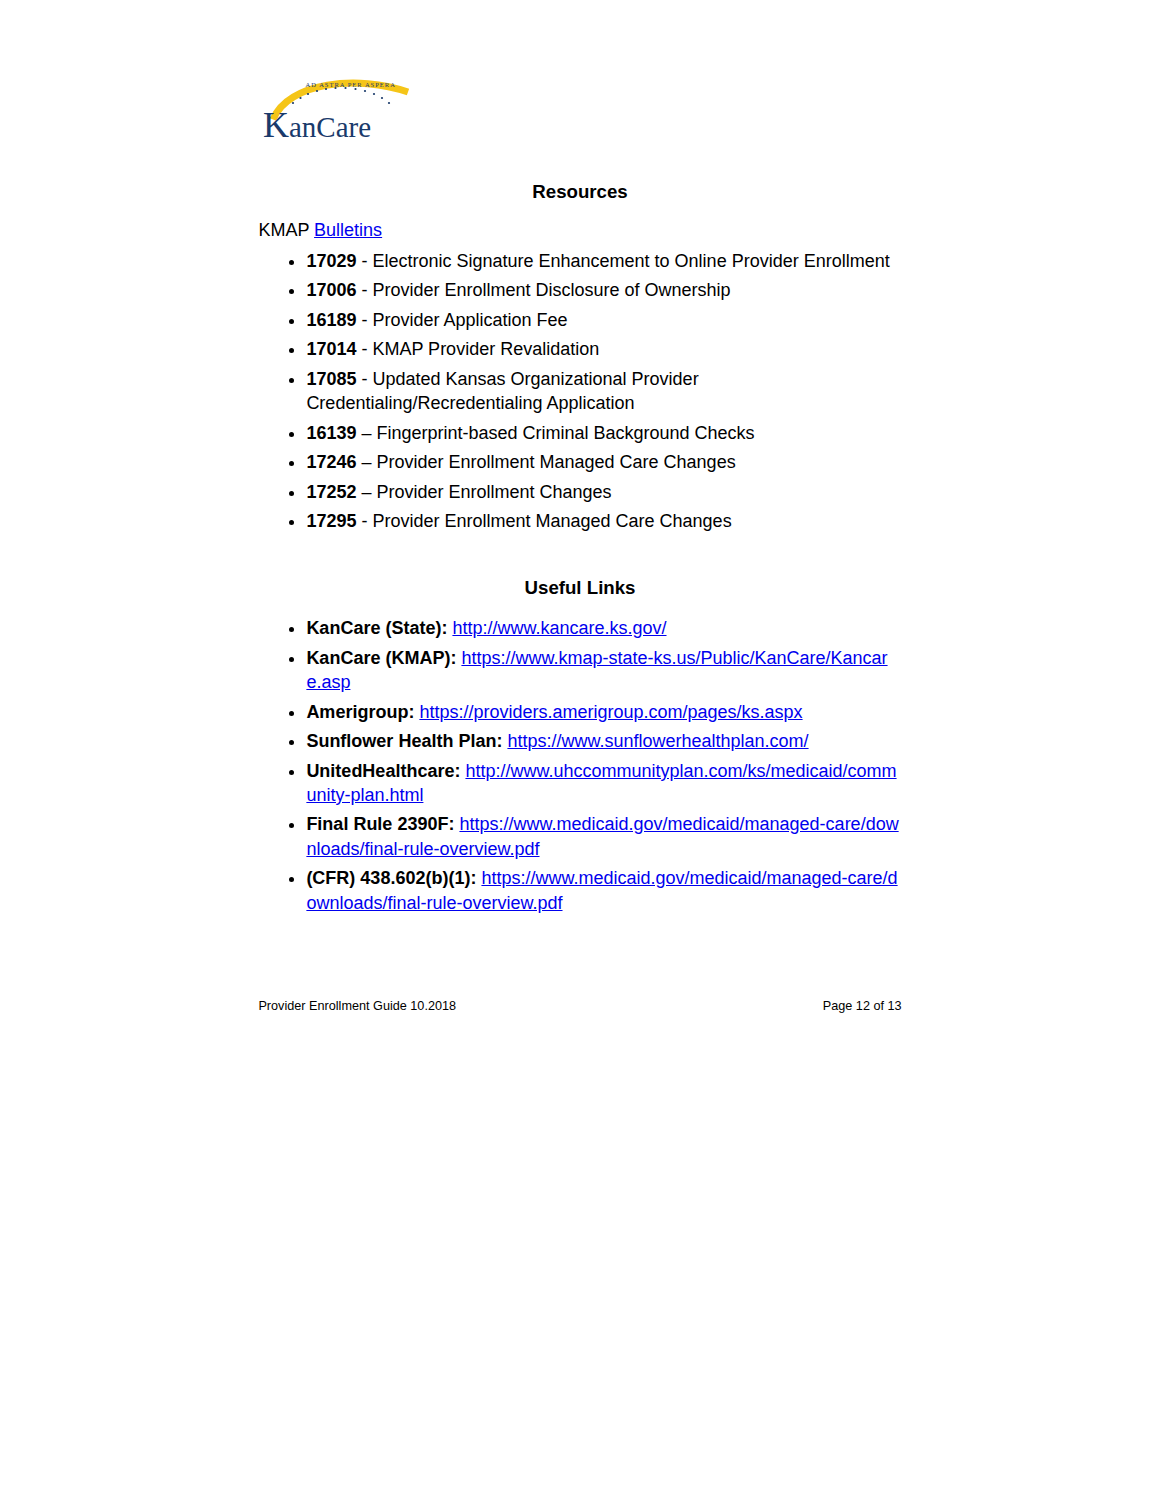AD ASTRA PER ASPERA K anCare
Resources
KMAP Bulletins
17029 - Electronic Signature Enhancement to Online Provider Enrollment
17006 - Provider Enrollment Disclosure of Ownership
16189 - Provider Application Fee
17014 - KMAP Provider Revalidation
17085 - Updated Kansas Organizational Provider Credentialing/Recredentialing Application
16139 – Fingerprint-based Criminal Background Checks
17246 – Provider Enrollment Managed Care Changes
17252 – Provider Enrollment Changes
17295 - Provider Enrollment Managed Care Changes
Useful Links
KanCare (State): http://www.kancare.ks.gov/
KanCare (KMAP): https://www.kmap-state-ks.us/Public/KanCare/Kancare.asp
Amerigroup: https://providers.amerigroup.com/pages/ks.aspx
Sunflower Health Plan: https://www.sunflowerhealthplan.com/
UnitedHealthcare: http://www.uhccommunityplan.com/ks/medicaid/community-plan.html
Final Rule 2390F: https://www.medicaid.gov/medicaid/managed-care/downloads/final-rule-overview.pdf
(CFR) 438.602(b)(1): https://www.medicaid.gov/medicaid/managed-care/downloads/final-rule-overview.pdf
Provider Enrollment Guide 10.2018 Page 12 of 13